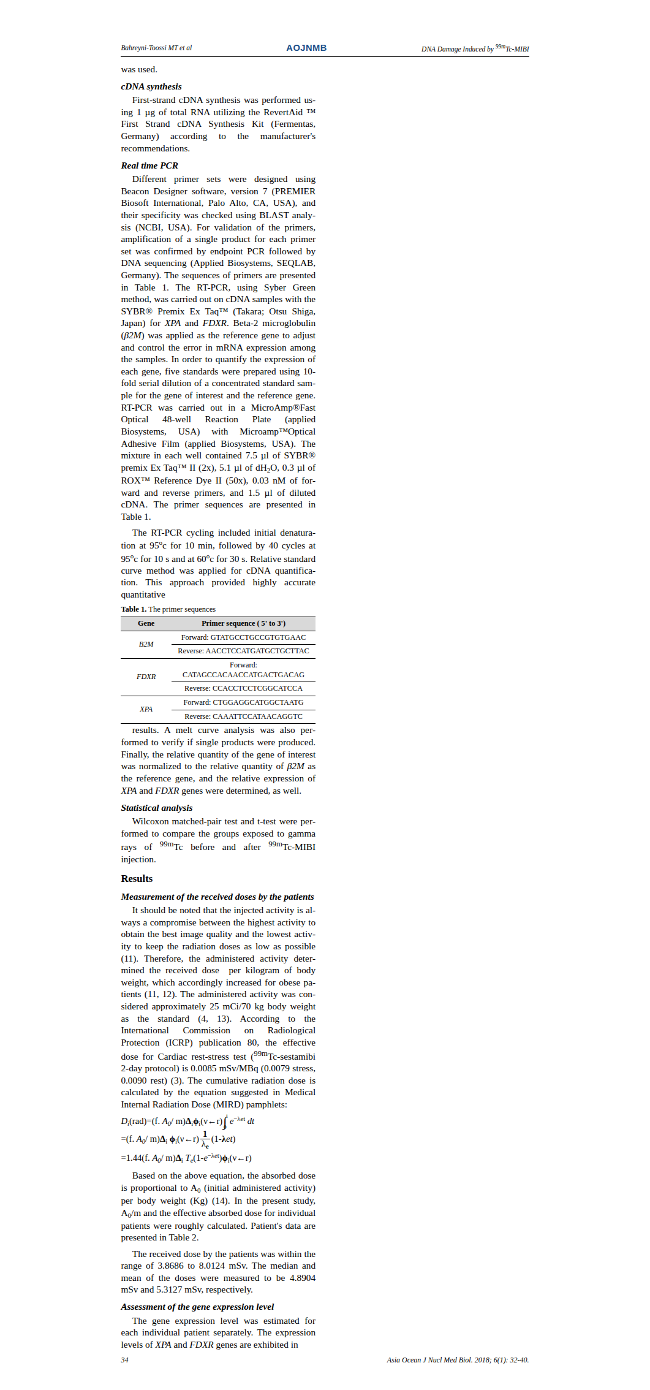Bahreyni-Toossi MT et al
AOJNMB
DNA Damage Induced by 99mTc-MIBI
was used.
cDNA synthesis
First-strand cDNA synthesis was performed using 1 µg of total RNA utilizing the RevertAid ™ First Strand cDNA Synthesis Kit (Fermentas, Germany) according to the manufacturer's recommendations.
Real time PCR
Different primer sets were designed using Beacon Designer software, version 7 (PREMIER Biosoft International, Palo Alto, CA, USA), and their specificity was checked using BLAST analysis (NCBI, USA). For validation of the primers, amplification of a single product for each primer set was confirmed by endpoint PCR followed by DNA sequencing (Applied Biosystems, SEQLAB, Germany). The sequences of primers are presented in Table 1. The RT-PCR, using Syber Green method, was carried out on cDNA samples with the SYBR® Premix Ex Taq™ (Takara; Otsu Shiga, Japan) for XPA and FDXR. Beta-2 microglobulin (β2M) was applied as the reference gene to adjust and control the error in mRNA expression among the samples. In order to quantify the expression of each gene, five standards were prepared using 10-fold serial dilution of a concentrated standard sample for the gene of interest and the reference gene. RT-PCR was carried out in a MicroAmp®Fast Optical 48-well Reaction Plate (applied Biosystems, USA) with Microamp™Optical Adhesive Film (applied Biosystems, USA). The mixture in each well contained 7.5 µl of SYBR® premix Ex Taq™ II (2x), 5.1 µl of dH2 O, 0.3 µl of ROX™ Reference Dye II (50x), 0.03 nM of forward and reverse primers, and 1.5 µl of diluted cDNA. The primer sequences are presented in Table 1.
The RT-PCR cycling included initial denaturation at 95oc for 10 min, followed by 40 cycles at 95oc for 10 s and at 60oc for 30 s. Relative standard curve method was applied for cDNA quantification. This approach provided highly accurate quantitative
Table 1. The primer sequences
| Gene | Primer sequence ( 5' to 3') |
| --- | --- |
| B2M | Forward: GTATGCCTGCCGTGTGAAC |
| Reverse: AACCTCCATGATGCTGCTTAC |
| FDXR | Forward: CATAGCCACAACCATGACTGACAG |
| Reverse: CCACCTCCTCGGCATCCA |
| XPA | Forward: CTGGAGGCATGGCTAATG |
| Reverse: CAAATTCCATAACAGGTC |
results. A melt curve analysis was also performed to verify if single products were produced. Finally, the relative quantity of the gene of interest was normalized to the relative quantity of β2M as the reference gene, and the relative expression of XPA and FDXR genes were determined, as well.
Statistical analysis
Wilcoxon matched-pair test and t-test were performed to compare the groups exposed to gamma rays of 99mTc before and after 99mTc-MIBI injection.
Results
Measurement of the received doses by the patients
It should be noted that the injected activity is always a compromise between the highest activity to obtain the best image quality and the lowest activity to keep the radiation doses as low as possible (11). Therefore, the administered activity determined the received dose per kilogram of body weight, which accordingly increased for obese patients (11, 12). The administered activity was considered approximately 25 mCi/70 kg body weight as the standard (4, 13). According to the International Commission on Radiological Protection (ICRP) publication 80, the effective dose for Cardiac rest-stress test (99mTc-sestamibi 2-day protocol) is 0.0085 mSv/MBq (0.0079 stress, 0.0090 rest) (3). The cumulative radiation dose is calculated by the equation suggested in Medical Internal Radiation Dose (MIRD) pamphlets:
Di(rad)=(f. A0/ m)Δiϕi(ν←r)∫t 0 e−λet dt
=(f. A0/ m)Δi ϕi(ν←r)1 λe(1-λet)
=1.44(f. A0/ m)Δi Te(1-e−λet)ϕi(ν←r)
Based on the above equation, the absorbed dose is proportional to A0 (initial administered activity) per body weight (Kg) (14). In the present study, A0/m and the effective absorbed dose for individual patients were roughly calculated. Patient's data are presented in Table 2.
The received dose by the patients was within the range of 3.8686 to 8.0124 mSv. The median and mean of the doses were measured to be 4.8904 mSv and 5.3127 mSv, respectively.
Assessment of the gene expression level
The gene expression level was estimated for each individual patient separately. The expression levels of XPA and FDXR genes are exhibited in
34
Asia Ocean J Nucl Med Biol. 2018; 6(1): 32-40.